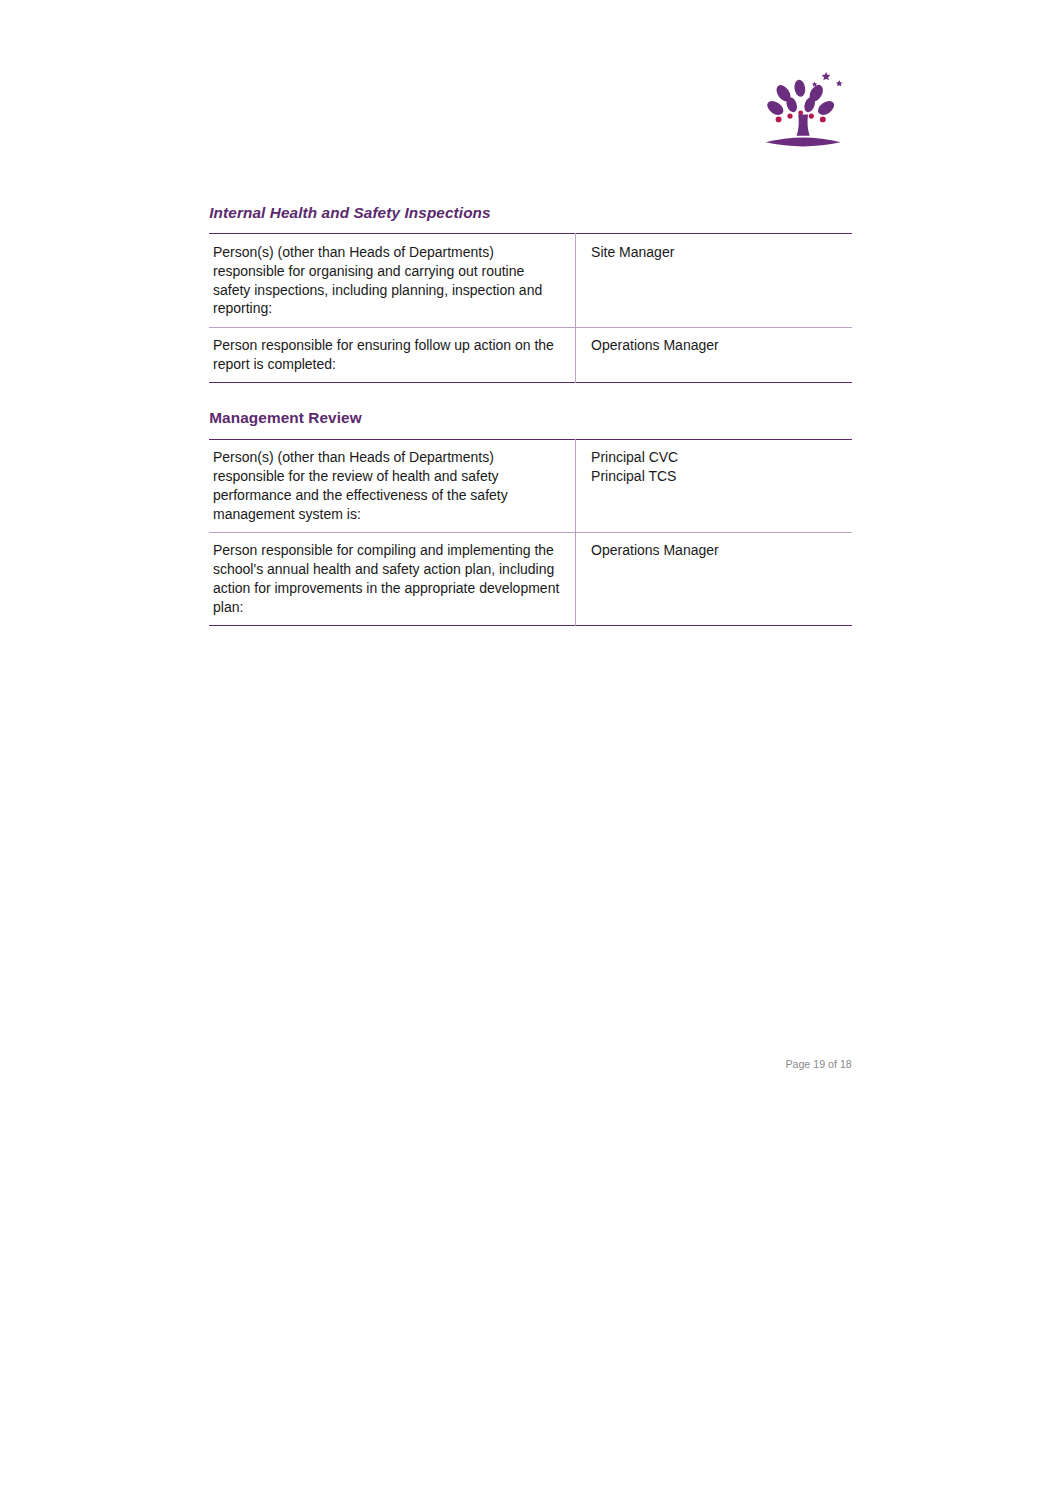Internal Health and Safety Inspections
| Person(s) (other than Heads of Departments) responsible for organising and carrying out routine safety inspections, including planning, inspection and reporting: | Site Manager |
| Person responsible for ensuring follow up action on the report is completed: | Operations Manager |
Management Review
| Person(s) (other than Heads of Departments) responsible for the review of health and safety performance and the effectiveness of the safety management system is: | Principal CVC Principal TCS |
| Person responsible for compiling and implementing the school's annual health and safety action plan, including action for improvements in the appropriate development plan: | Operations Manager |
Page 19 of 18